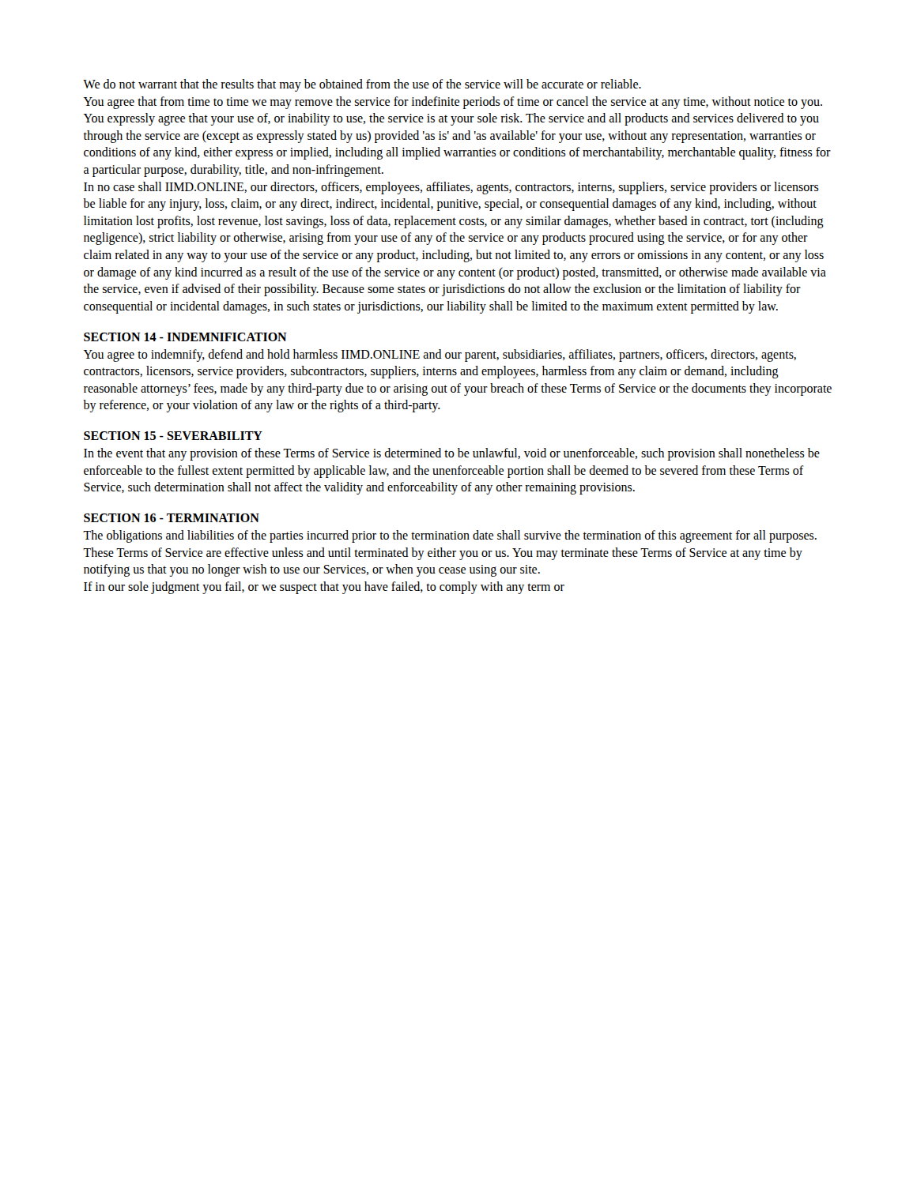We do not warrant that the results that may be obtained from the use of the service will be accurate or reliable.
You agree that from time to time we may remove the service for indefinite periods of time or cancel the service at any time, without notice to you.
You expressly agree that your use of, or inability to use, the service is at your sole risk. The service and all products and services delivered to you through the service are (except as expressly stated by us) provided 'as is' and 'as available' for your use, without any representation, warranties or conditions of any kind, either express or implied, including all implied warranties or conditions of merchantability, merchantable quality, fitness for a particular purpose, durability, title, and non-infringement.
In no case shall IIMD.ONLINE, our directors, officers, employees, affiliates, agents, contractors, interns, suppliers, service providers or licensors be liable for any injury, loss, claim, or any direct, indirect, incidental, punitive, special, or consequential damages of any kind, including, without limitation lost profits, lost revenue, lost savings, loss of data, replacement costs, or any similar damages, whether based in contract, tort (including negligence), strict liability or otherwise, arising from your use of any of the service or any products procured using the service, or for any other claim related in any way to your use of the service or any product, including, but not limited to, any errors or omissions in any content, or any loss or damage of any kind incurred as a result of the use of the service or any content (or product) posted, transmitted, or otherwise made available via the service, even if advised of their possibility. Because some states or jurisdictions do not allow the exclusion or the limitation of liability for consequential or incidental damages, in such states or jurisdictions, our liability shall be limited to the maximum extent permitted by law.
SECTION 14 - INDEMNIFICATION
You agree to indemnify, defend and hold harmless IIMD.ONLINE and our parent, subsidiaries, affiliates, partners, officers, directors, agents, contractors, licensors, service providers, subcontractors, suppliers, interns and employees, harmless from any claim or demand, including reasonable attorneys’ fees, made by any third-party due to or arising out of your breach of these Terms of Service or the documents they incorporate by reference, or your violation of any law or the rights of a third-party.
SECTION 15 - SEVERABILITY
In the event that any provision of these Terms of Service is determined to be unlawful, void or unenforceable, such provision shall nonetheless be enforceable to the fullest extent permitted by applicable law, and the unenforceable portion shall be deemed to be severed from these Terms of Service, such determination shall not affect the validity and enforceability of any other remaining provisions.
SECTION 16 - TERMINATION
The obligations and liabilities of the parties incurred prior to the termination date shall survive the termination of this agreement for all purposes.
These Terms of Service are effective unless and until terminated by either you or us. You may terminate these Terms of Service at any time by notifying us that you no longer wish to use our Services, or when you cease using our site.
If in our sole judgment you fail, or we suspect that you have failed, to comply with any term or